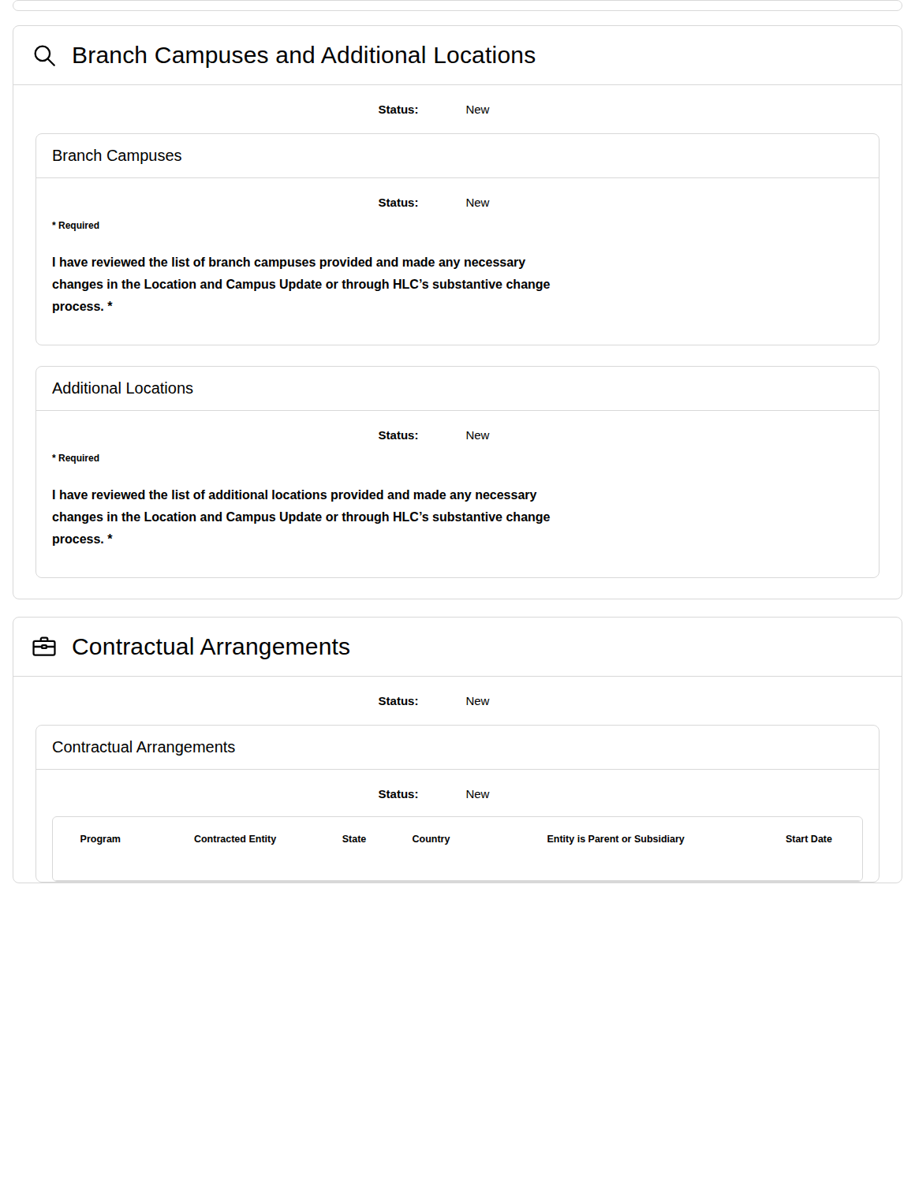Branch Campuses and Additional Locations
Status: New
Branch Campuses
Status: New
* Required
I have reviewed the list of branch campuses provided and made any necessary changes in the Location and Campus Update or through HLC’s substantive change process. *
Additional Locations
Status: New
* Required
I have reviewed the list of additional locations provided and made any necessary changes in the Location and Campus Update or through HLC’s substantive change process. *
Contractual Arrangements
Status: New
Contractual Arrangements
Status: New
| Program | Contracted Entity | State | Country | Entity is Parent or Subsidiary | Start Date |
| --- | --- | --- | --- | --- | --- |